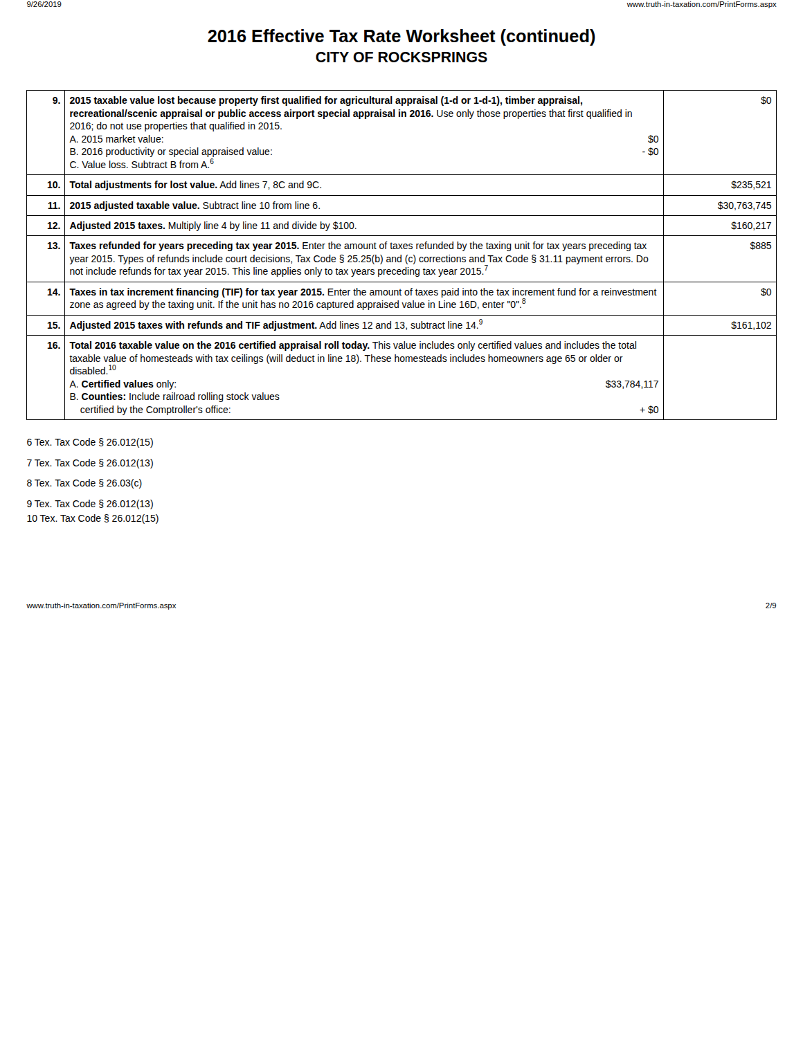9/26/2019 www.truth-in-taxation.com/PrintForms.aspx
2016 Effective Tax Rate Worksheet (continued)
CITY OF ROCKSPRINGS
| 9. | 2015 taxable value lost because property first qualified for agricultural appraisal (1-d or 1-d-1), timber appraisal, recreational/scenic appraisal or public access airport special appraisal in 2016. Use only those properties that first qualified in 2016; do not use properties that qualified in 2015. A. 2015 market value: $0 B. 2016 productivity or special appraised value: - $0 C. Value loss. Subtract B from A. 6 | $0 |
| 10. | Total adjustments for lost value. Add lines 7, 8C and 9C. | $235,521 |
| 11. | 2015 adjusted taxable value. Subtract line 10 from line 6. | $30,763,745 |
| 12. | Adjusted 2015 taxes. Multiply line 4 by line 11 and divide by $100. | $160,217 |
| 13. | Taxes refunded for years preceding tax year 2015. Enter the amount of taxes refunded by the taxing unit for tax years preceding tax year 2015. Types of refunds include court decisions, Tax Code § 25.25(b) and (c) corrections and Tax Code § 31.11 payment errors. Do not include refunds for tax year 2015. This line applies only to tax years preceding tax year 2015. 7 | $885 |
| 14. | Taxes in tax increment financing (TIF) for tax year 2015. Enter the amount of taxes paid into the tax increment fund for a reinvestment zone as agreed by the taxing unit. If the unit has no 2016 captured appraised value in Line 16D, enter "0". 8 | $0 |
| 15. | Adjusted 2015 taxes with refunds and TIF adjustment. Add lines 12 and 13, subtract line 14. 9 | $161,102 |
| 16. | Total 2016 taxable value on the 2016 certified appraisal roll today. This value includes only certified values and includes the total taxable value of homesteads with tax ceilings (will deduct in line 18). These homesteads includes homeowners age 65 or older or disabled. 10 A. Certified values only: $33,784,117 B. Counties: Include railroad rolling stock values certified by the Comptroller's office: + $0 | |
6 Tex. Tax Code § 26.012(15)
7 Tex. Tax Code § 26.012(13)
8 Tex. Tax Code § 26.03(c)
9 Tex. Tax Code § 26.012(13)
10 Tex. Tax Code § 26.012(15)
www.truth-in-taxation.com/PrintForms.aspx 2/9